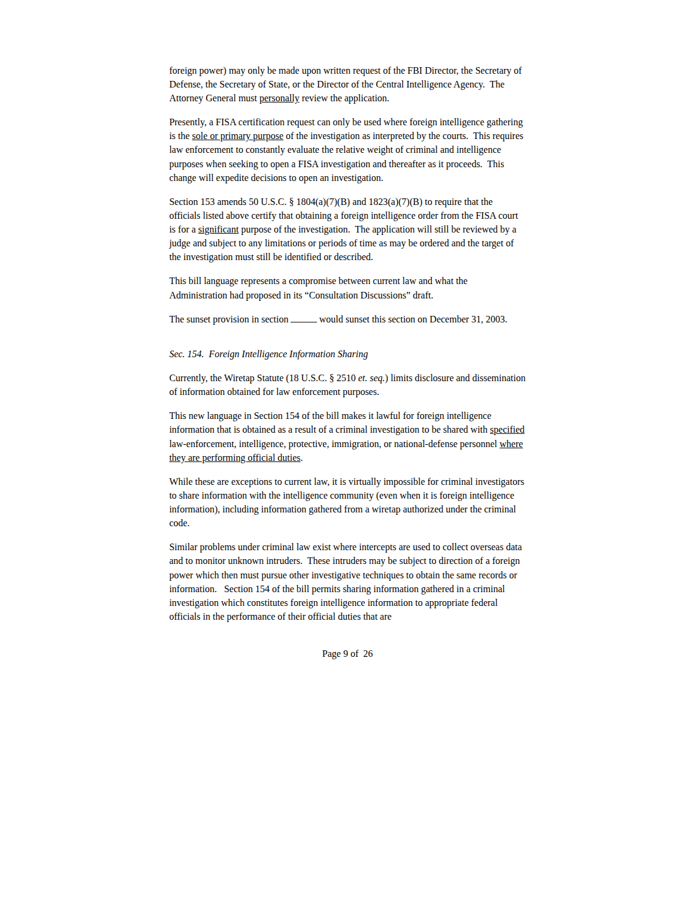foreign power) may only be made upon written request of the FBI Director, the Secretary of Defense, the Secretary of State, or the Director of the Central Intelligence Agency. The Attorney General must personally review the application.
Presently, a FISA certification request can only be used where foreign intelligence gathering is the sole or primary purpose of the investigation as interpreted by the courts. This requires law enforcement to constantly evaluate the relative weight of criminal and intelligence purposes when seeking to open a FISA investigation and thereafter as it proceeds. This change will expedite decisions to open an investigation.
Section 153 amends 50 U.S.C. § 1804(a)(7)(B) and 1823(a)(7)(B) to require that the officials listed above certify that obtaining a foreign intelligence order from the FISA court is for a significant purpose of the investigation. The application will still be reviewed by a judge and subject to any limitations or periods of time as may be ordered and the target of the investigation must still be identified or described.
This bill language represents a compromise between current law and what the Administration had proposed in its “Consultation Discussions” draft.
The sunset provision in section would sunset this section on December 31, 2003.
Sec. 154. Foreign Intelligence Information Sharing
Currently, the Wiretap Statute (18 U.S.C. § 2510 et. seq.) limits disclosure and dissemination of information obtained for law enforcement purposes.
This new language in Section 154 of the bill makes it lawful for foreign intelligence information that is obtained as a result of a criminal investigation to be shared with specified law-enforcement, intelligence, protective, immigration, or national-defense personnel where they are performing official duties.
While these are exceptions to current law, it is virtually impossible for criminal investigators to share information with the intelligence community (even when it is foreign intelligence information), including information gathered from a wiretap authorized under the criminal code.
Similar problems under criminal law exist where intercepts are used to collect overseas data and to monitor unknown intruders. These intruders may be subject to direction of a foreign power which then must pursue other investigative techniques to obtain the same records or information. Section 154 of the bill permits sharing information gathered in a criminal investigation which constitutes foreign intelligence information to appropriate federal officials in the performance of their official duties that are
Page 9 of 26